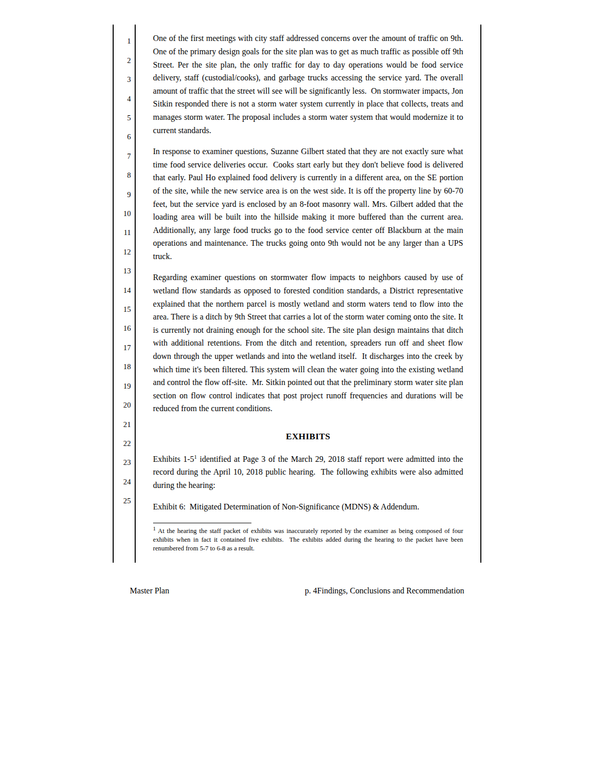1
2
3
4
5
6
7
8
9
10
11
12
13
14
15
16
17
18
19
20
21
22
23
24
25
One of the first meetings with city staff addressed concerns over the amount of traffic on 9th. One of the primary design goals for the site plan was to get as much traffic as possible off 9th Street. Per the site plan, the only traffic for day to day operations would be food service delivery, staff (custodial/cooks), and garbage trucks accessing the service yard. The overall amount of traffic that the street will see will be significantly less. On stormwater impacts, Jon Sitkin responded there is not a storm water system currently in place that collects, treats and manages storm water. The proposal includes a storm water system that would modernize it to current standards.
In response to examiner questions, Suzanne Gilbert stated that they are not exactly sure what time food service deliveries occur. Cooks start early but they don't believe food is delivered that early. Paul Ho explained food delivery is currently in a different area, on the SE portion of the site, while the new service area is on the west side. It is off the property line by 60-70 feet, but the service yard is enclosed by an 8-foot masonry wall. Mrs. Gilbert added that the loading area will be built into the hillside making it more buffered than the current area. Additionally, any large food trucks go to the food service center off Blackburn at the main operations and maintenance. The trucks going onto 9th would not be any larger than a UPS truck.
Regarding examiner questions on stormwater flow impacts to neighbors caused by use of wetland flow standards as opposed to forested condition standards, a District representative explained that the northern parcel is mostly wetland and storm waters tend to flow into the area. There is a ditch by 9th Street that carries a lot of the storm water coming onto the site. It is currently not draining enough for the school site. The site plan design maintains that ditch with additional retentions. From the ditch and retention, spreaders run off and sheet flow down through the upper wetlands and into the wetland itself. It discharges into the creek by which time it's been filtered. This system will clean the water going into the existing wetland and control the flow off-site. Mr. Sitkin pointed out that the preliminary storm water site plan section on flow control indicates that post project runoff frequencies and durations will be reduced from the current conditions.
EXHIBITS
Exhibits 1-51 identified at Page 3 of the March 29, 2018 staff report were admitted into the record during the April 10, 2018 public hearing. The following exhibits were also admitted during the hearing:
Exhibit 6: Mitigated Determination of Non-Significance (MDNS) & Addendum.
1 At the hearing the staff packet of exhibits was inaccurately reported by the examiner as being composed of four exhibits when in fact it contained five exhibits. The exhibits added during the hearing to the packet have been renumbered from 5-7 to 6-8 as a result.
Master Plan
p. 4Findings, Conclusions and Recommendation